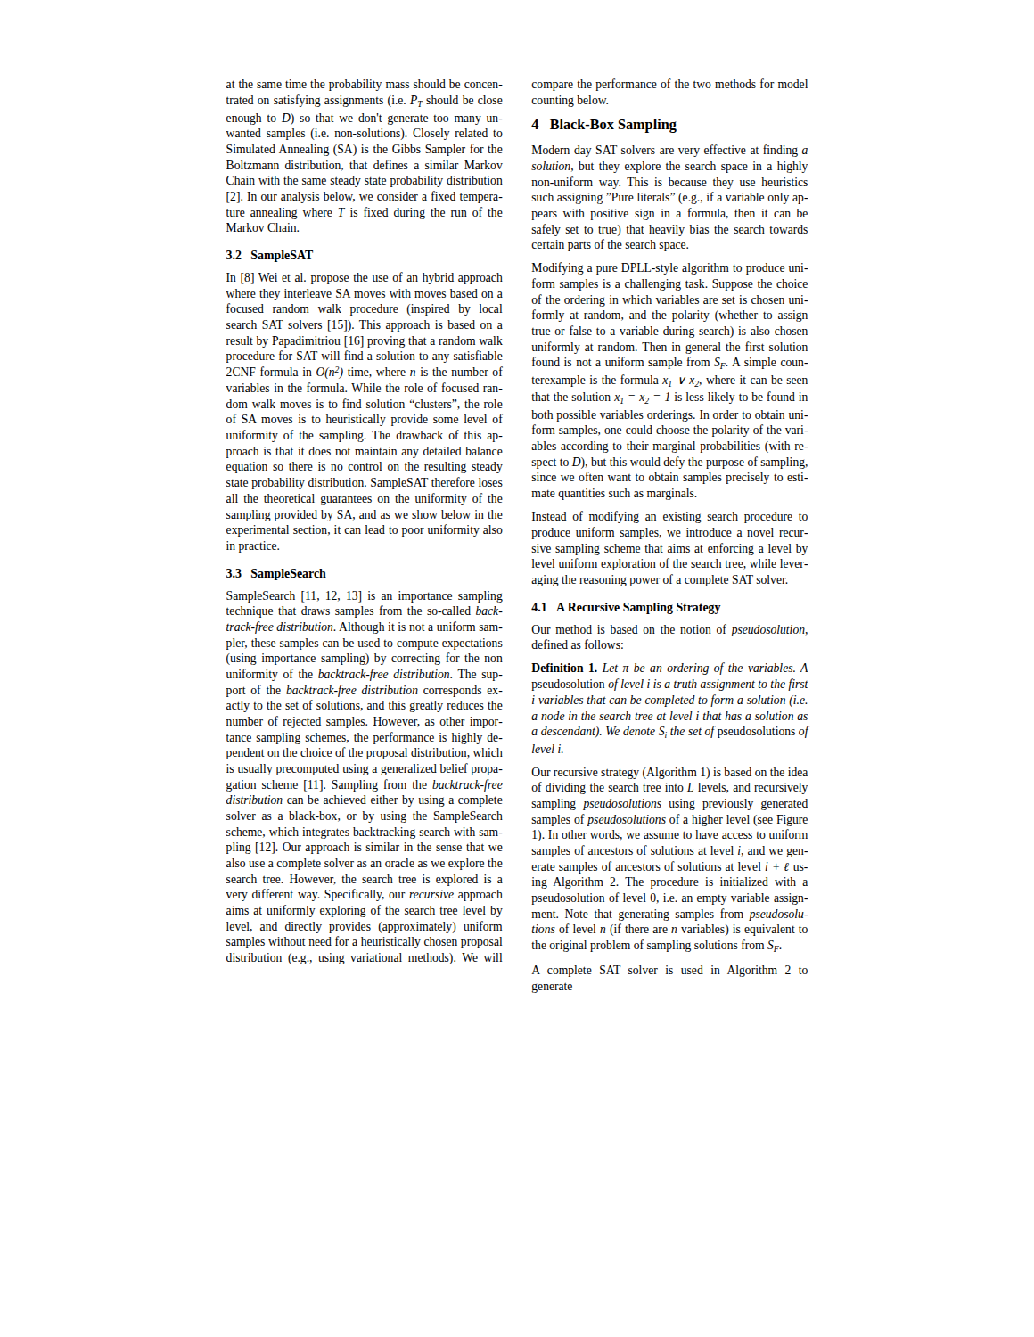at the same time the probability mass should be concentrated on satisfying assignments (i.e. PT should be close enough to D) so that we don't generate too many unwanted samples (i.e. non-solutions). Closely related to Simulated Annealing (SA) is the Gibbs Sampler for the Boltzmann distribution, that defines a similar Markov Chain with the same steady state probability distribution [2]. In our analysis below, we consider a fixed temperature annealing where T is fixed during the run of the Markov Chain.
3.2 SampleSAT
In [8] Wei et al. propose the use of an hybrid approach where they interleave SA moves with moves based on a focused random walk procedure (inspired by local search SAT solvers [15]). This approach is based on a result by Papadimitriou [16] proving that a random walk procedure for SAT will find a solution to any satisfiable 2CNF formula in O(n2) time, where n is the number of variables in the formula. While the role of focused random walk moves is to find solution “clusters”, the role of SA moves is to heuristically provide some level of uniformity of the sampling. The drawback of this approach is that it does not maintain any detailed balance equation so there is no control on the resulting steady state probability distribution. SampleSAT therefore loses all the theoretical guarantees on the uniformity of the sampling provided by SA, and as we show below in the experimental section, it can lead to poor uniformity also in practice.
3.3 SampleSearch
SampleSearch [11, 12, 13] is an importance sampling technique that draws samples from the so-called backtrack-free distribution. Although it is not a uniform sampler, these samples can be used to compute expectations (using importance sampling) by correcting for the non uniformity of the backtrack-free distribution. The support of the backtrack-free distribution corresponds exactly to the set of solutions, and this greatly reduces the number of rejected samples. However, as other importance sampling schemes, the performance is highly dependent on the choice of the proposal distribution, which is usually precomputed using a generalized belief propagation scheme [11]. Sampling from the backtrack-free distribution can be achieved either by using a complete solver as a black-box, or by using the SampleSearch scheme, which integrates backtracking search with sampling [12]. Our approach is similar in the sense that we also use a complete solver as an oracle as we explore the search tree. However, the search tree is explored is a very different way. Specifically, our recursive approach aims at uniformly exploring of the search tree level by level, and directly provides (approximately) uniform samples without need for a heuristically chosen proposal distribution (e.g., using variational methods). We will compare the performance of the two methods for model counting below.
4 Black-Box Sampling
Modern day SAT solvers are very effective at finding a solution, but they explore the search space in a highly non-uniform way. This is because they use heuristics such assigning ”Pure literals” (e.g., if a variable only appears with positive sign in a formula, then it can be safely set to true) that heavily bias the search towards certain parts of the search space.
Modifying a pure DPLL-style algorithm to produce uniform samples is a challenging task. Suppose the choice of the ordering in which variables are set is chosen uniformly at random, and the polarity (whether to assign true or false to a variable during search) is also chosen uniformly at random. Then in general the first solution found is not a uniform sample from SF. A simple counterexample is the formula x1 ∨ x2, where it can be seen that the solution x1 = x2 = 1 is less likely to be found in both possible variables orderings. In order to obtain uniform samples, one could choose the polarity of the variables according to their marginal probabilities (with respect to D), but this would defy the purpose of sampling, since we often want to obtain samples precisely to estimate quantities such as marginals.
Instead of modifying an existing search procedure to produce uniform samples, we introduce a novel recursive sampling scheme that aims at enforcing a level by level uniform exploration of the search tree, while leveraging the reasoning power of a complete SAT solver.
4.1 A Recursive Sampling Strategy
Our method is based on the notion of pseudosolution, defined as follows:
Definition 1. Let π be an ordering of the variables. A pseudosolution of level i is a truth assignment to the first i variables that can be completed to form a solution (i.e. a node in the search tree at level i that has a solution as a descendant). We denote Si the set of pseudosolutions of level i.
Our recursive strategy (Algorithm 1) is based on the idea of dividing the search tree into L levels, and recursively sampling pseudosolutions using previously generated samples of pseudosolutions of a higher level (see Figure 1). In other words, we assume to have access to uniform samples of ancestors of solutions at level i, and we generate samples of ancestors of solutions at level i + ℓ using Algorithm 2. The procedure is initialized with a pseudosolution of level 0, i.e. an empty variable assignment. Note that generating samples from pseudosolutions of level n (if there are n variables) is equivalent to the original problem of sampling solutions from SF.
A complete SAT solver is used in Algorithm 2 to generate